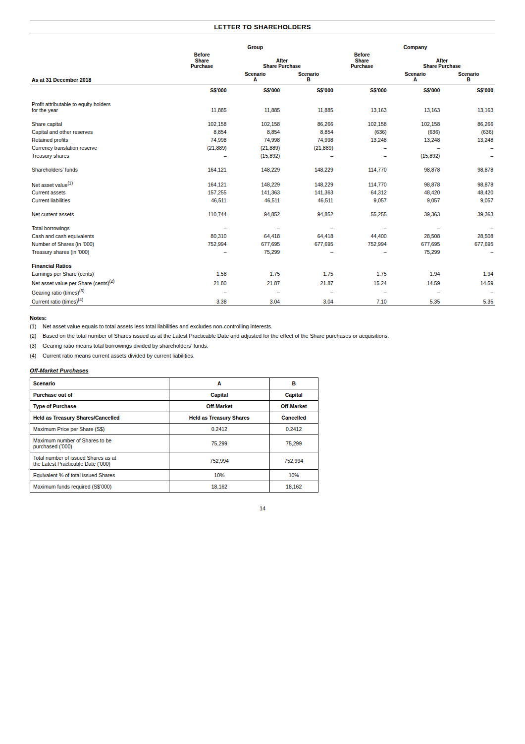LETTER TO SHAREHOLDERS
| | Group | Company |
| | Before Share Purchase | After Share Purchase | Before Share Purchase | After Share Purchase |
| As at 31 December 2018 | | Scenario A | Scenario B | | Scenario A | Scenario B |
| | S$’000 | S$’000 | S$’000 | S$’000 | S$’000 | S$’000 |
| Profit attributable to equity holders for the year | 11,885 | 11,885 | 11,885 | 13,163 | 13,163 | 13,163 |
| Share capital | 102,158 | 102,158 | 86,266 | 102,158 | 102,158 | 86,266 |
| Capital and other reserves | 8,854 | 8,854 | 8,854 | (636) | (636) | (636) |
| Retained profits | 74,998 | 74,998 | 74,998 | 13,248 | 13,248 | 13,248 |
| Currency translation reserve | (21,889) | (21,889) | (21,889) | – | – | – |
| Treasury shares | – | (15,892) | – | – | (15,892) | – |
| Shareholders’ funds | 164,121 | 148,229 | 148,229 | 114,770 | 98,878 | 98,878 |
| Net asset value (1) | 164,121 | 148,229 | 148,229 | 114,770 | 98,878 | 98,878 |
| Current assets | 157,255 | 141,363 | 141,363 | 64,312 | 48,420 | 48,420 |
| Current liabilities | 46,511 | 46,511 | 46,511 | 9,057 | 9,057 | 9,057 |
| Net current assets | 110,744 | 94,852 | 94,852 | 55,255 | 39,363 | 39,363 |
| Total borrowings | – | – | – | – | – | – |
| Cash and cash equivalents | 80,310 | 64,418 | 64,418 | 44,400 | 28,508 | 28,508 |
| Number of Shares (in ’000) | 752,994 | 677,695 | 677,695 | 752,994 | 677,695 | 677,695 |
| Treasury shares (in ’000) | – | 75,299 | – | – | 75,299 | – |
| Financial Ratios | |
| Earnings per Share (cents) | 1.58 | 1.75 | 1.75 | 1.75 | 1.94 | 1.94 |
| Net asset value per Share (cents) (2) | 21.80 | 21.87 | 21.87 | 15.24 | 14.59 | 14.59 |
| Gearing ratio (times) (3) | – | – | – | – | – | – |
| Current ratio (times) (4) | 3.38 | 3.04 | 3.04 | 7.10 | 5.35 | 5.35 |
Notes:
(1) Net asset value equals to total assets less total liabilities and excludes non-controlling interests.
(2) Based on the total number of Shares issued as at the Latest Practicable Date and adjusted for the effect of the Share purchases or acquisitions.
(3) Gearing ratio means total borrowings divided by shareholders’ funds.
(4) Current ratio means current assets divided by current liabilities.
Off-Market Purchases
| Scenario | A | B |
| --- | --- | --- |
| Purchase out of | Capital | Capital |
| Type of Purchase | Off-Market | Off-Market |
| Held as Treasury Shares/Cancelled | Held as Treasury Shares | Cancelled |
| Maximum Price per Share (S$) | 0.2412 | 0.2412 |
| Maximum number of Shares to be purchased (’000) | 75,299 | 75,299 |
| Total number of issued Shares as at the Latest Practicable Date (’000) | 752,994 | 752,994 |
| Equivalent % of total issued Shares | 10% | 10% |
| Maximum funds required (S$’000) | 18,162 | 18,162 |
14